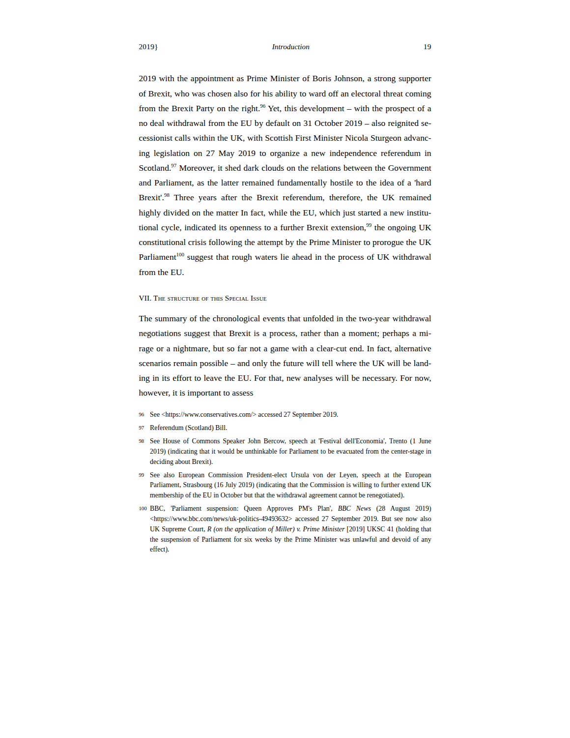2019} Introduction 19
2019 with the appointment as Prime Minister of Boris Johnson, a strong supporter of Brexit, who was chosen also for his ability to ward off an electoral threat coming from the Brexit Party on the right.96 Yet, this development – with the prospect of a no deal withdrawal from the EU by default on 31 October 2019 – also reignited secessionist calls within the UK, with Scottish First Minister Nicola Sturgeon advancing legislation on 27 May 2019 to organize a new independence referendum in Scotland.97 Moreover, it shed dark clouds on the relations between the Government and Parliament, as the latter remained fundamentally hostile to the idea of a 'hard Brexit'.98 Three years after the Brexit referendum, therefore, the UK remained highly divided on the matter In fact, while the EU, which just started a new institutional cycle, indicated its openness to a further Brexit extension,99 the ongoing UK constitutional crisis following the attempt by the Prime Minister to prorogue the UK Parliament100 suggest that rough waters lie ahead in the process of UK withdrawal from the EU.
VII. The structure of this Special Issue
The summary of the chronological events that unfolded in the two-year withdrawal negotiations suggest that Brexit is a process, rather than a moment; perhaps a mirage or a nightmare, but so far not a game with a clear-cut end. In fact, alternative scenarios remain possible – and only the future will tell where the UK will be landing in its effort to leave the EU. For that, new analyses will be necessary. For now, however, it is important to assess
96 See <https://www.conservatives.com/> accessed 27 September 2019.
97 Referendum (Scotland) Bill.
98 See House of Commons Speaker John Bercow, speech at 'Festival dell'Economia', Trento (1 June 2019) (indicating that it would be unthinkable for Parliament to be evacuated from the center-stage in deciding about Brexit).
99 See also European Commission President-elect Ursula von der Leyen, speech at the European Parliament, Strasbourg (16 July 2019) (indicating that the Commission is willing to further extend UK membership of the EU in October but that the withdrawal agreement cannot be renegotiated).
100 BBC, 'Parliament suspension: Queen Approves PM's Plan', BBC News (28 August 2019) <https://www.bbc.com/news/uk-politics-49493632> accessed 27 September 2019. But see now also UK Supreme Court, R (on the application of Miller) v. Prime Minister [2019] UKSC 41 (holding that the suspension of Parliament for six weeks by the Prime Minister was unlawful and devoid of any effect).